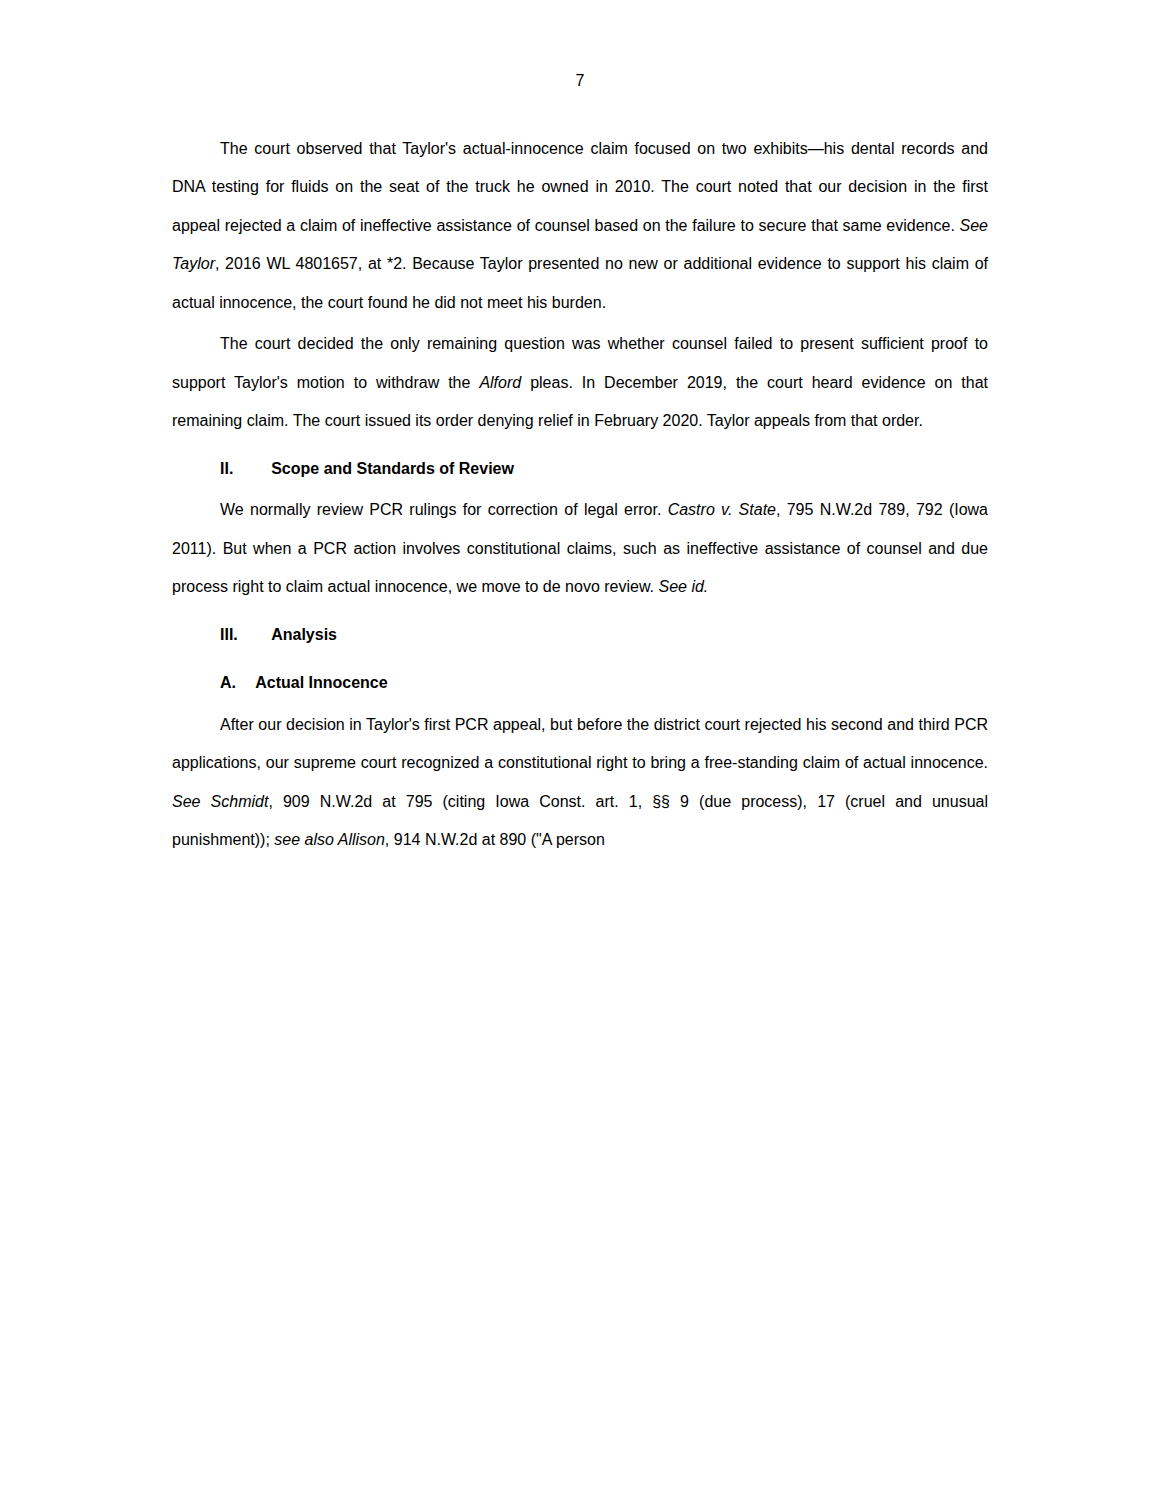7
The court observed that Taylor's actual-innocence claim focused on two exhibits—his dental records and DNA testing for fluids on the seat of the truck he owned in 2010. The court noted that our decision in the first appeal rejected a claim of ineffective assistance of counsel based on the failure to secure that same evidence. See Taylor, 2016 WL 4801657, at *2. Because Taylor presented no new or additional evidence to support his claim of actual innocence, the court found he did not meet his burden.
The court decided the only remaining question was whether counsel failed to present sufficient proof to support Taylor's motion to withdraw the Alford pleas. In December 2019, the court heard evidence on that remaining claim. The court issued its order denying relief in February 2020. Taylor appeals from that order.
II. Scope and Standards of Review
We normally review PCR rulings for correction of legal error. Castro v. State, 795 N.W.2d 789, 792 (Iowa 2011). But when a PCR action involves constitutional claims, such as ineffective assistance of counsel and due process right to claim actual innocence, we move to de novo review. See id.
III. Analysis
A. Actual Innocence
After our decision in Taylor's first PCR appeal, but before the district court rejected his second and third PCR applications, our supreme court recognized a constitutional right to bring a free-standing claim of actual innocence. See Schmidt, 909 N.W.2d at 795 (citing Iowa Const. art. 1, §§ 9 (due process), 17 (cruel and unusual punishment)); see also Allison, 914 N.W.2d at 890 ("A person